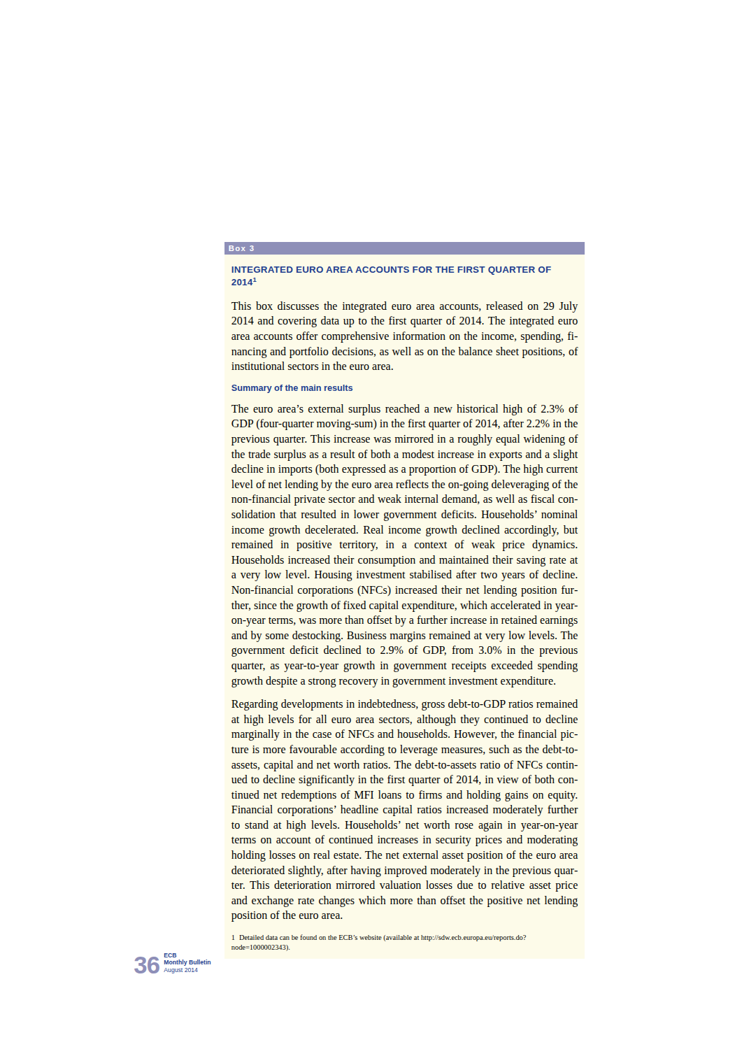Box 3
INTEGRATED EURO AREA ACCOUNTS FOR THE FIRST QUARTER OF 20141
This box discusses the integrated euro area accounts, released on 29 July 2014 and covering data up to the first quarter of 2014. The integrated euro area accounts offer comprehensive information on the income, spending, financing and portfolio decisions, as well as on the balance sheet positions, of institutional sectors in the euro area.
Summary of the main results
The euro area’s external surplus reached a new historical high of 2.3% of GDP (four-quarter moving-sum) in the first quarter of 2014, after 2.2% in the previous quarter. This increase was mirrored in a roughly equal widening of the trade surplus as a result of both a modest increase in exports and a slight decline in imports (both expressed as a proportion of GDP). The high current level of net lending by the euro area reflects the on-going deleveraging of the non-financial private sector and weak internal demand, as well as fiscal consolidation that resulted in lower government deficits. Households’ nominal income growth decelerated. Real income growth declined accordingly, but remained in positive territory, in a context of weak price dynamics. Households increased their consumption and maintained their saving rate at a very low level. Housing investment stabilised after two years of decline. Non-financial corporations (NFCs) increased their net lending position further, since the growth of fixed capital expenditure, which accelerated in year-on-year terms, was more than offset by a further increase in retained earnings and by some destocking. Business margins remained at very low levels. The government deficit declined to 2.9% of GDP, from 3.0% in the previous quarter, as year-to-year growth in government receipts exceeded spending growth despite a strong recovery in government investment expenditure.
Regarding developments in indebtedness, gross debt-to-GDP ratios remained at high levels for all euro area sectors, although they continued to decline marginally in the case of NFCs and households. However, the financial picture is more favourable according to leverage measures, such as the debt-to-assets, capital and net worth ratios. The debt-to-assets ratio of NFCs continued to decline significantly in the first quarter of 2014, in view of both continued net redemptions of MFI loans to firms and holding gains on equity. Financial corporations’ headline capital ratios increased moderately further to stand at high levels. Households’ net worth rose again in year-on-year terms on account of continued increases in security prices and moderating holding losses on real estate. The net external asset position of the euro area deteriorated slightly, after having improved moderately in the previous quarter. This deterioration mirrored valuation losses due to relative asset price and exchange rate changes which more than offset the positive net lending position of the euro area.
1 Detailed data can be found on the ECB’s website (available at http://sdw.ecb.europa.eu/reports.do?node=1000002343).
36
ECB
Monthly Bulletin
August 2014